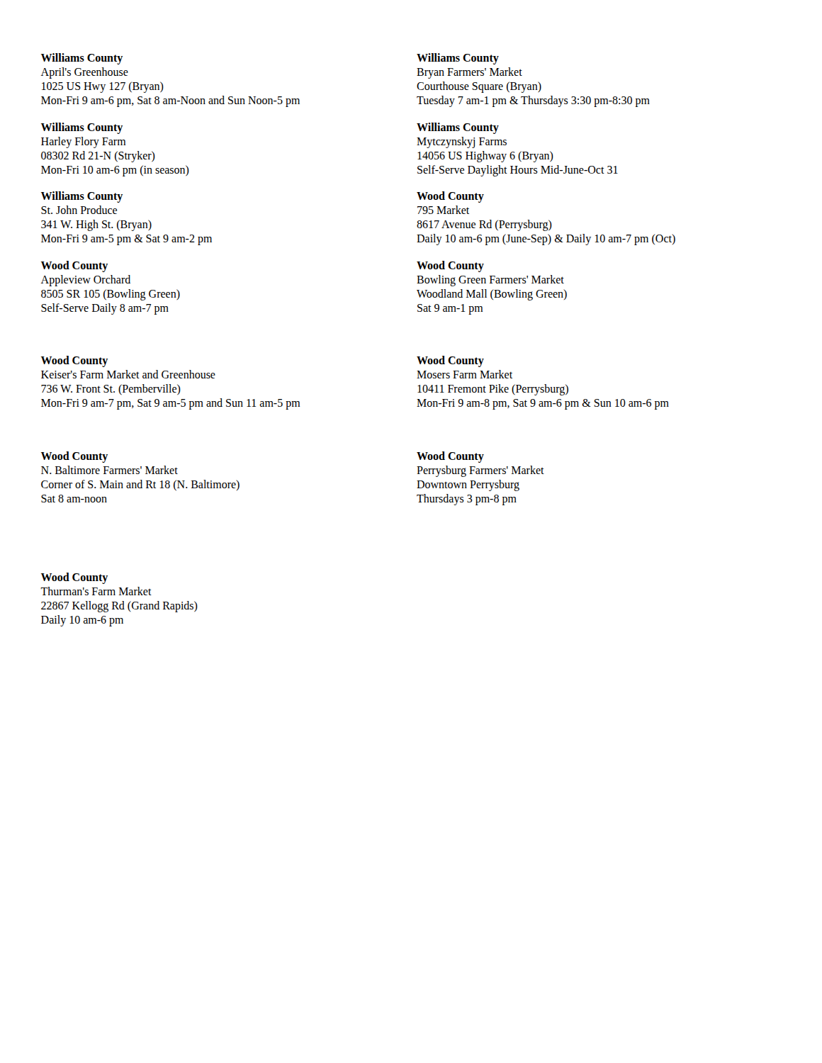| Williams County April's Greenhouse 1025 US Hwy 127 (Bryan) Mon-Fri 9 am-6 pm, Sat 8 am-Noon and Sun Noon-5 pm | Williams County Bryan Farmers' Market Courthouse Square (Bryan) Tuesday 7 am-1 pm & Thursdays 3:30 pm-8:30 pm |
| Williams County Harley Flory Farm 08302 Rd 21-N (Stryker) Mon-Fri 10 am-6 pm (in season) | Williams County Mytczynskyj Farms 14056 US Highway 6 (Bryan) Self-Serve Daylight Hours Mid-June-Oct 31 |
| Williams County St. John Produce 341 W. High St. (Bryan) Mon-Fri 9 am-5 pm & Sat 9 am-2 pm | Wood County 795 Market 8617 Avenue Rd (Perrysburg) Daily 10 am-6 pm (June-Sep) & Daily 10 am-7 pm (Oct) |
| Wood County Appleview Orchard 8505 SR 105 (Bowling Green) Self-Serve Daily 8 am-7 pm | Wood County Bowling Green Farmers' Market Woodland Mall (Bowling Green) Sat 9 am-1 pm |
| Wood County Keiser's Farm Market and Greenhouse 736 W. Front St. (Pemberville) Mon-Fri 9 am-7 pm, Sat 9 am-5 pm and Sun 11 am-5 pm | Wood County Mosers Farm Market 10411 Fremont Pike (Perrysburg) Mon-Fri 9 am-8 pm, Sat 9 am-6 pm & Sun 10 am-6 pm |
| Wood County N. Baltimore Farmers' Market Corner of S. Main and Rt 18 (N. Baltimore) Sat 8 am-noon | Wood County Perrysburg Farmers' Market Downtown Perrysburg Thursdays 3 pm-8 pm |
| Wood County Thurman's Farm Market 22867 Kellogg Rd (Grand Rapids) Daily 10 am-6 pm | |